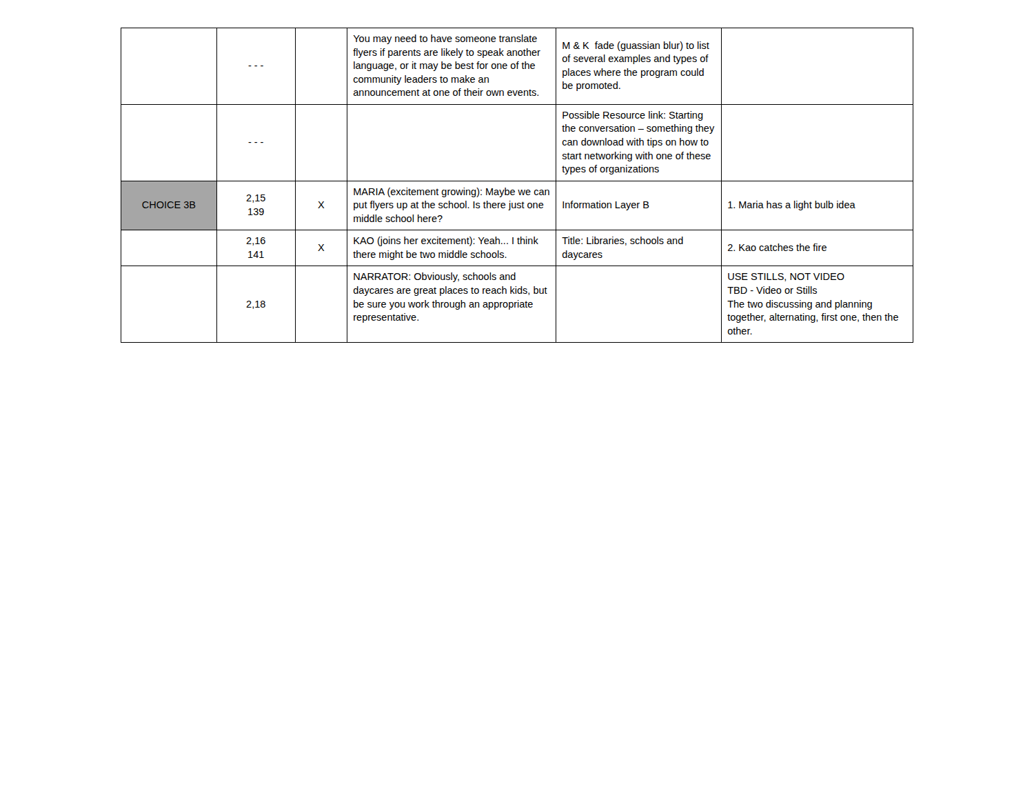| | - - - | | You may need to have someone translate flyers if parents are likely to speak another language, or it may be best for one of the community leaders to make an announcement at one of their own events. | M & K fade (guassian blur) to list of several examples and types of places where the program could be promoted. | |
| | - - - | | | Possible Resource link: Starting the conversation – something they can download with tips on how to start networking with one of these types of organizations | |
| CHOICE 3B | 2,15 139 | X | MARIA (excitement growing): Maybe we can put flyers up at the school. Is there just one middle school here? | Information Layer B | 1. Maria has a light bulb idea |
| | 2,16 141 | X | KAO (joins her excitement): Yeah... I think there might be two middle schools. | Title: Libraries, schools and daycares | 2. Kao catches the fire |
| | 2,18 | | NARRATOR: Obviously, schools and daycares are great places to reach kids, but be sure you work through an appropriate representative. | | USE STILLS, NOT VIDEO TBD - Video or Stills The two discussing and planning together, alternating, first one, then the other. |